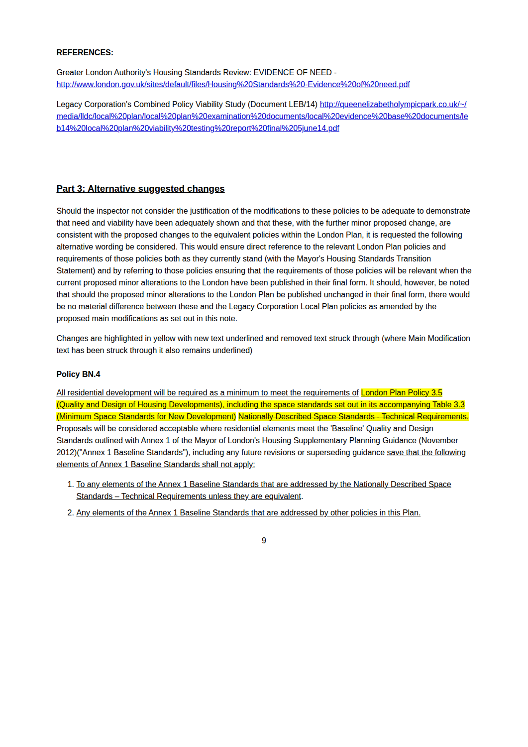REFERENCES:
Greater London Authority's Housing Standards Review: EVIDENCE OF NEED -
http://www.london.gov.uk/sites/default/files/Housing%20Standards%20-Evidence%20of%20need.pdf
Legacy Corporation's Combined Policy Viability Study (Document LEB/14) http://queenelizabetholympicpark.co.uk/~/media/lldc/local%20plan/local%20plan%20examination%20documents/local%20evidence%20base%20documents/leb14%20local%20plan%20viability%20testing%20report%20final%205june14.pdf
Part 3: Alternative suggested changes
Should the inspector not consider the justification of the modifications to these policies to be adequate to demonstrate that need and viability have been adequately shown and that these, with the further minor proposed change, are consistent with the proposed changes to the equivalent policies within the London Plan, it is requested the following alternative wording be considered. This would ensure direct reference to the relevant London Plan policies and requirements of those policies both as they currently stand (with the Mayor's Housing Standards Transition Statement) and by referring to those policies ensuring that the requirements of those policies will be relevant when the current proposed minor alterations to the London have been published in their final form. It should, however, be noted that should the proposed minor alterations to the London Plan be published unchanged in their final form, there would be no material difference between these and the Legacy Corporation Local Plan policies as amended by the proposed main modifications as set out in this note.
Changes are highlighted in yellow with new text underlined and removed text struck through (where Main Modification text has been struck through it also remains underlined)
Policy BN.4
All residential development will be required as a minimum to meet the requirements of London Plan Policy 3.5 (Quality and Design of Housing Developments), including the space standards set out in its accompanying Table 3.3 (Minimum Space Standards for New Development) Nationally Described Space Standards - Technical Requirements. Proposals will be considered acceptable where residential elements meet the 'Baseline' Quality and Design Standards outlined with Annex 1 of the Mayor of London's Housing Supplementary Planning Guidance (November 2012)("Annex 1 Baseline Standards"), including any future revisions or superseding guidance save that the following elements of Annex 1 Baseline Standards shall not apply:
To any elements of the Annex 1 Baseline Standards that are addressed by the Nationally Described Space Standards – Technical Requirements unless they are equivalent.
Any elements of the Annex 1 Baseline Standards that are addressed by other policies in this Plan.
9